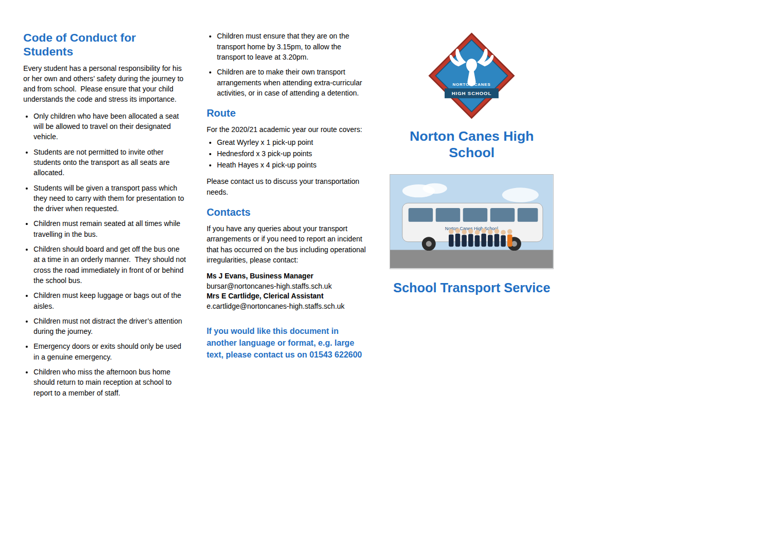Code of Conduct for Students
Every student has a personal responsibility for his or her own and others’ safety during the journey to and from school. Please ensure that your child understands the code and stress its importance.
Only children who have been allocated a seat will be allowed to travel on their designated vehicle.
Students are not permitted to invite other students onto the transport as all seats are allocated.
Students will be given a transport pass which they need to carry with them for presentation to the driver when requested.
Children must remain seated at all times while travelling in the bus.
Children should board and get off the bus one at a time in an orderly manner. They should not cross the road immediately in front of or behind the school bus.
Children must keep luggage or bags out of the aisles.
Children must not distract the driver’s attention during the journey.
Emergency doors or exits should only be used in a genuine emergency.
Children who miss the afternoon bus home should return to main reception at school to report to a member of staff.
Children must ensure that they are on the transport home by 3.15pm, to allow the transport to leave at 3.20pm.
Children are to make their own transport arrangements when attending extra-curricular activities, or in case of attending a detention.
Route
For the 2020/21 academic year our route covers:
Great Wyrley x 1 pick-up point
Hednesford x 3 pick-up points
Heath Hayes x 4 pick-up points
Please contact us to discuss your transportation needs.
Contacts
If you have any queries about your transport arrangements or if you need to report an incident that has occurred on the bus including operational irregularities, please contact:
Ms J Evans, Business Manager
bursar@nortoncanes-high.staffs.sch.uk
Mrs E Cartlidge, Clerical Assistant
e.cartlidge@nortoncanes-high.staffs.sch.uk
If you would like this document in another language or format, e.g. large text, please contact us on 01543 622600
HIGH SCHOOL NORTON CANES
Norton Canes High School
Norton Canes High School
School Transport Service